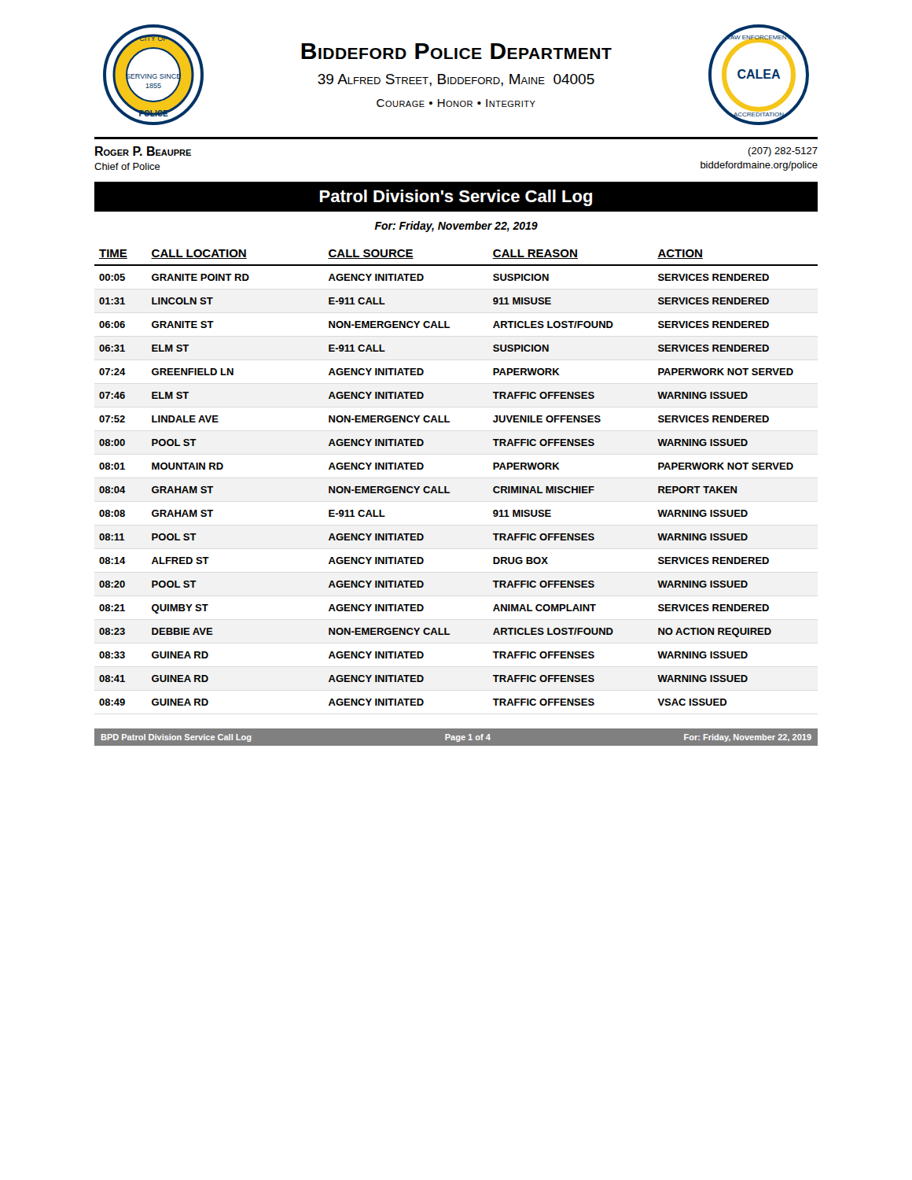Biddeford Police Department
39 Alfred Street, Biddeford, Maine 04005
Courage • Honor • Integrity
Roger P. Beaupre
Chief of Police
(207) 282-5127
biddefordmaine.org/police
Patrol Division's Service Call Log
For: Friday, November 22, 2019
| TIME | CALL LOCATION | CALL SOURCE | CALL REASON | ACTION |
| --- | --- | --- | --- | --- |
| 00:05 | GRANITE POINT RD | AGENCY INITIATED | SUSPICION | SERVICES RENDERED |
| 01:31 | LINCOLN ST | E-911 CALL | 911 MISUSE | SERVICES RENDERED |
| 06:06 | GRANITE ST | NON-EMERGENCY CALL | ARTICLES LOST/FOUND | SERVICES RENDERED |
| 06:31 | ELM ST | E-911 CALL | SUSPICION | SERVICES RENDERED |
| 07:24 | GREENFIELD LN | AGENCY INITIATED | PAPERWORK | PAPERWORK NOT SERVED |
| 07:46 | ELM ST | AGENCY INITIATED | TRAFFIC OFFENSES | WARNING ISSUED |
| 07:52 | LINDALE AVE | NON-EMERGENCY CALL | JUVENILE OFFENSES | SERVICES RENDERED |
| 08:00 | POOL ST | AGENCY INITIATED | TRAFFIC OFFENSES | WARNING ISSUED |
| 08:01 | MOUNTAIN RD | AGENCY INITIATED | PAPERWORK | PAPERWORK NOT SERVED |
| 08:04 | GRAHAM ST | NON-EMERGENCY CALL | CRIMINAL MISCHIEF | REPORT TAKEN |
| 08:08 | GRAHAM ST | E-911 CALL | 911 MISUSE | WARNING ISSUED |
| 08:11 | POOL ST | AGENCY INITIATED | TRAFFIC OFFENSES | WARNING ISSUED |
| 08:14 | ALFRED ST | AGENCY INITIATED | DRUG BOX | SERVICES RENDERED |
| 08:20 | POOL ST | AGENCY INITIATED | TRAFFIC OFFENSES | WARNING ISSUED |
| 08:21 | QUIMBY ST | AGENCY INITIATED | ANIMAL COMPLAINT | SERVICES RENDERED |
| 08:23 | DEBBIE AVE | NON-EMERGENCY CALL | ARTICLES LOST/FOUND | NO ACTION REQUIRED |
| 08:33 | GUINEA RD | AGENCY INITIATED | TRAFFIC OFFENSES | WARNING ISSUED |
| 08:41 | GUINEA RD | AGENCY INITIATED | TRAFFIC OFFENSES | WARNING ISSUED |
| 08:49 | GUINEA RD | AGENCY INITIATED | TRAFFIC OFFENSES | VSAC ISSUED |
BPD Patrol Division Service Call Log
Page 1 of 4
For: Friday, November 22, 2019